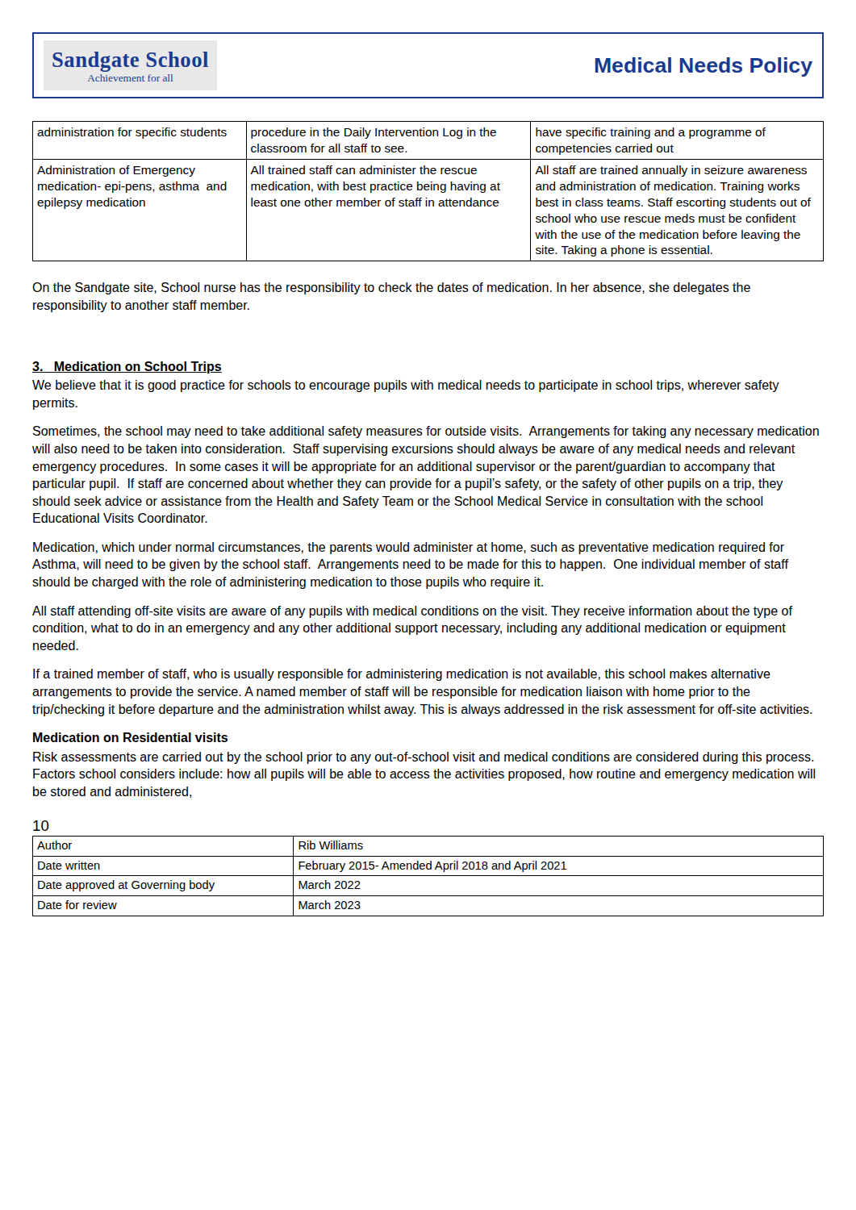Sandgate School
Achievement for all
Medical Needs Policy
| administration for specific students | procedure in the Daily Intervention Log in the classroom for all staff to see. | have specific training and a programme of competencies carried out |
| Administration of Emergency medication- epi-pens, asthma and epilepsy medication | All trained staff can administer the rescue medication, with best practice being having at least one other member of staff in attendance | All staff are trained annually in seizure awareness and administration of medication. Training works best in class teams. Staff escorting students out of school who use rescue meds must be confident with the use of the medication before leaving the site. Taking a phone is essential. |
On the Sandgate site, School nurse has the responsibility to check the dates of medication. In her absence, she delegates the responsibility to another staff member.
3. Medication on School Trips
We believe that it is good practice for schools to encourage pupils with medical needs to participate in school trips, wherever safety permits.
Sometimes, the school may need to take additional safety measures for outside visits. Arrangements for taking any necessary medication will also need to be taken into consideration. Staff supervising excursions should always be aware of any medical needs and relevant emergency procedures. In some cases it will be appropriate for an additional supervisor or the parent/guardian to accompany that particular pupil. If staff are concerned about whether they can provide for a pupil’s safety, or the safety of other pupils on a trip, they should seek advice or assistance from the Health and Safety Team or the School Medical Service in consultation with the school Educational Visits Coordinator.
Medication, which under normal circumstances, the parents would administer at home, such as preventative medication required for Asthma, will need to be given by the school staff. Arrangements need to be made for this to happen. One individual member of staff should be charged with the role of administering medication to those pupils who require it.
All staff attending off-site visits are aware of any pupils with medical conditions on the visit. They receive information about the type of condition, what to do in an emergency and any other additional support necessary, including any additional medication or equipment needed.
If a trained member of staff, who is usually responsible for administering medication is not available, this school makes alternative arrangements to provide the service. A named member of staff will be responsible for medication liaison with home prior to the trip/checking it before departure and the administration whilst away. This is always addressed in the risk assessment for off-site activities.
Medication on Residential visits
Risk assessments are carried out by the school prior to any out-of-school visit and medical conditions are considered during this process. Factors school considers include: how all pupils will be able to access the activities proposed, how routine and emergency medication will be stored and administered,
10
| Author | Rib Williams |
| Date written | February 2015- Amended April 2018 and April 2021 |
| Date approved at Governing body | March 2022 |
| Date for review | March 2023 |